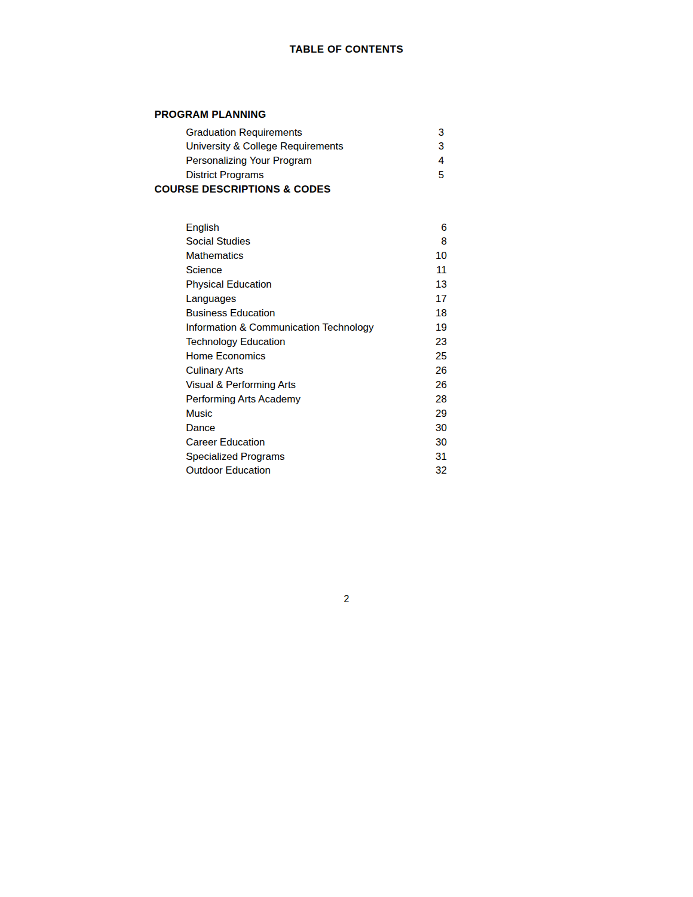TABLE OF CONTENTS
PROGRAM PLANNING
| Graduation Requirements | 3 |
| University & College Requirements | 3 |
| Personalizing Your Program | 4 |
| District Programs | 5 |
COURSE DESCRIPTIONS & CODES
| English | 6 |
| Social Studies | 8 |
| Mathematics | 10 |
| Science | 11 |
| Physical Education | 13 |
| Languages | 17 |
| Business Education | 18 |
| Information & Communication Technology | 19 |
| Technology Education | 23 |
| Home Economics | 25 |
| Culinary Arts | 26 |
| Visual & Performing Arts | 26 |
| Performing Arts Academy | 28 |
| Music | 29 |
| Dance | 30 |
| Career Education | 30 |
| Specialized Programs | 31 |
| Outdoor Education | 32 |
2